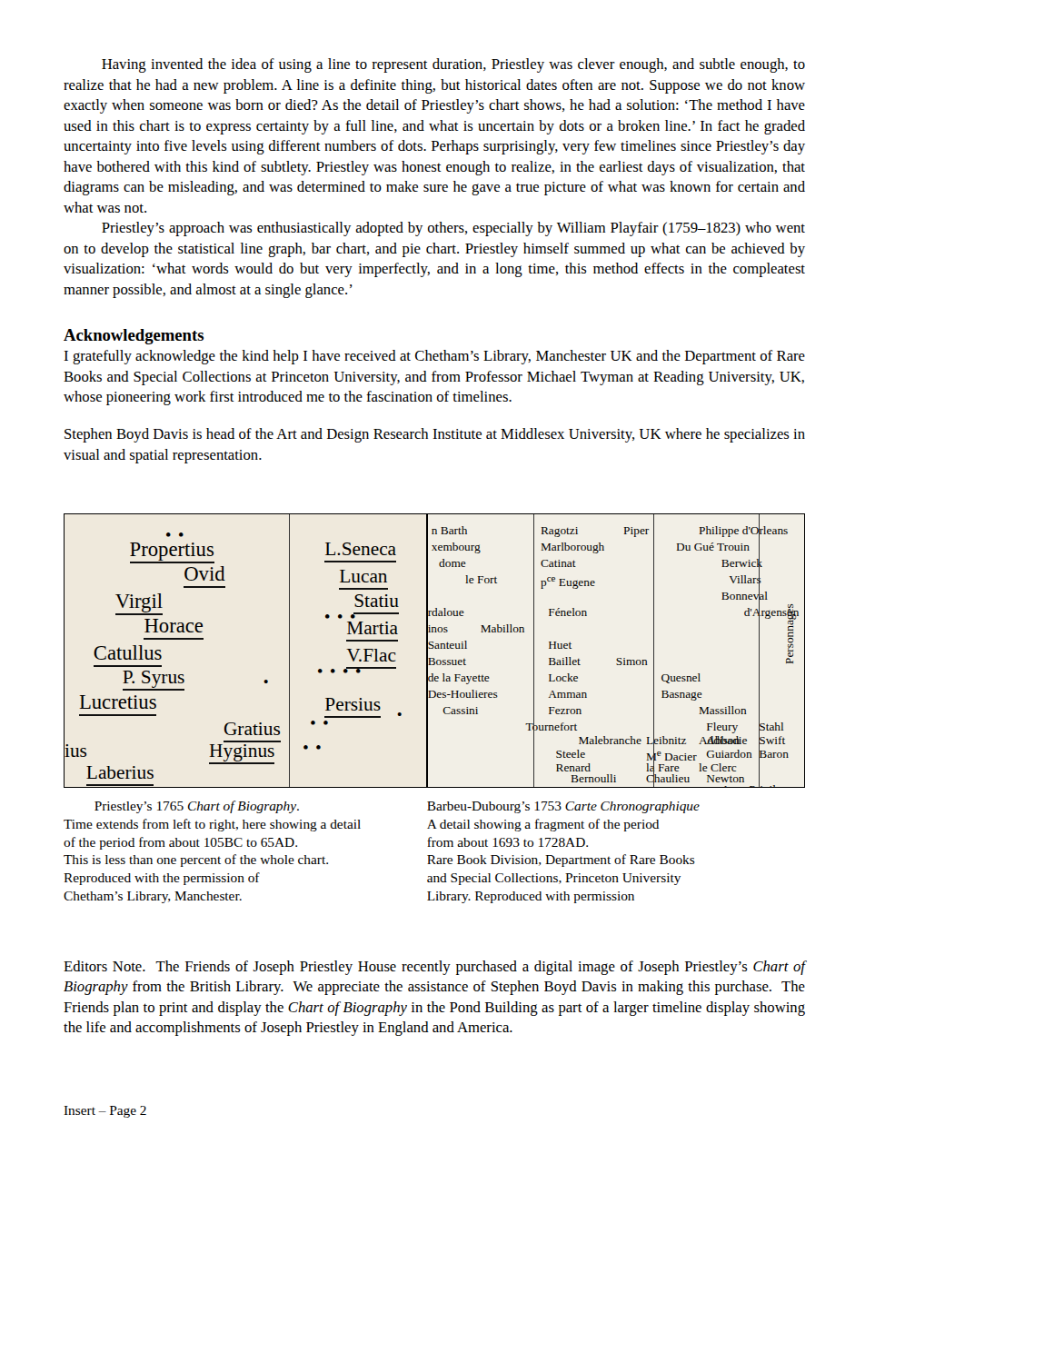Having invented the idea of using a line to represent duration, Priestley was clever enough, and subtle enough, to realize that he had a new problem. A line is a definite thing, but historical dates often are not. Suppose we do not know exactly when someone was born or died? As the detail of Priestley’s chart shows, he had a solution: ‘The method I have used in this chart is to express certainty by a full line, and what is uncertain by dots or a broken line.’ In fact he graded uncertainty into five levels using different numbers of dots. Perhaps surprisingly, very few timelines since Priestley’s day have bothered with this kind of subtlety. Priestley was honest enough to realize, in the earliest days of visualization, that diagrams can be misleading, and was determined to make sure he gave a true picture of what was known for certain and what was not.
Priestley’s approach was enthusiastically adopted by others, especially by William Playfair (1759–1823) who went on to develop the statistical line graph, bar chart, and pie chart. Priestley himself summed up what can be achieved by visualization: ‘what words would do but very imperfectly, and in a long time, this method effects in the compleatest manner possible, and almost at a single glance.’
Acknowledgements
I gratefully acknowledge the kind help I have received at Chetham’s Library, Manchester UK and the Department of Rare Books and Special Collections at Princeton University, and from Professor Michael Twyman at Reading University, UK, whose pioneering work first introduced me to the fascination of timelines.
Stephen Boyd Davis is head of the Art and Design Research Institute at Middlesex University, UK where he specializes in visual and spatial representation.
| • • Propertius L.Seneca Ovid Lucan Virgil Statiu Horace • • • Martia Catullus V.Flac P. Syrus • • • • Lucretius Persius Gratius • • ius Hyginus • • Laberius • • Priestley’s 1765 Chart of Biography . Time extends from left to right, here showing a detail of the period from about 105BC to 65AD. This is less than one percent of the whole chart. Reproduced with the permission of Chetham’s Library, Manchester. | n Barth Ragotzi Piper Philippe d'Orleans xembourg Marlborough Du Gué Trouin dome Catinat Berwick le Fort p ce Eugene Villars Bonneval d'Argenson rdaloue Fénelon inos Mabillon Santeuil Huet Bossuet Baillet Simon de la Fayette Locke Quesnel Des-Houlieres Amman Basnage Cassini Fezron Massillon Tournefort Fleury Stahl Abbadie Swift Malebranche Leibnitz Addison Baron Steele M e Dacier Guiardon Renard la Fare le Clerc Bernoulli Chaulieu Newton Avec Privile Personnages Barbeu-Dubourg’s 1753 Carte Chronographique A detail showing a fragment of the period from about 1693 to 1728AD. Rare Book Division, Department of Rare Books and Special Collections, Princeton University Library. Reproduced with permission |
Editors Note. The Friends of Joseph Priestley House recently purchased a digital image of Joseph Priestley’s Chart of Biography from the British Library. We appreciate the assistance of Stephen Boyd Davis in making this purchase. The Friends plan to print and display the Chart of Biography in the Pond Building as part of a larger timeline display showing the life and accomplishments of Joseph Priestley in England and America.
Insert – Page 2